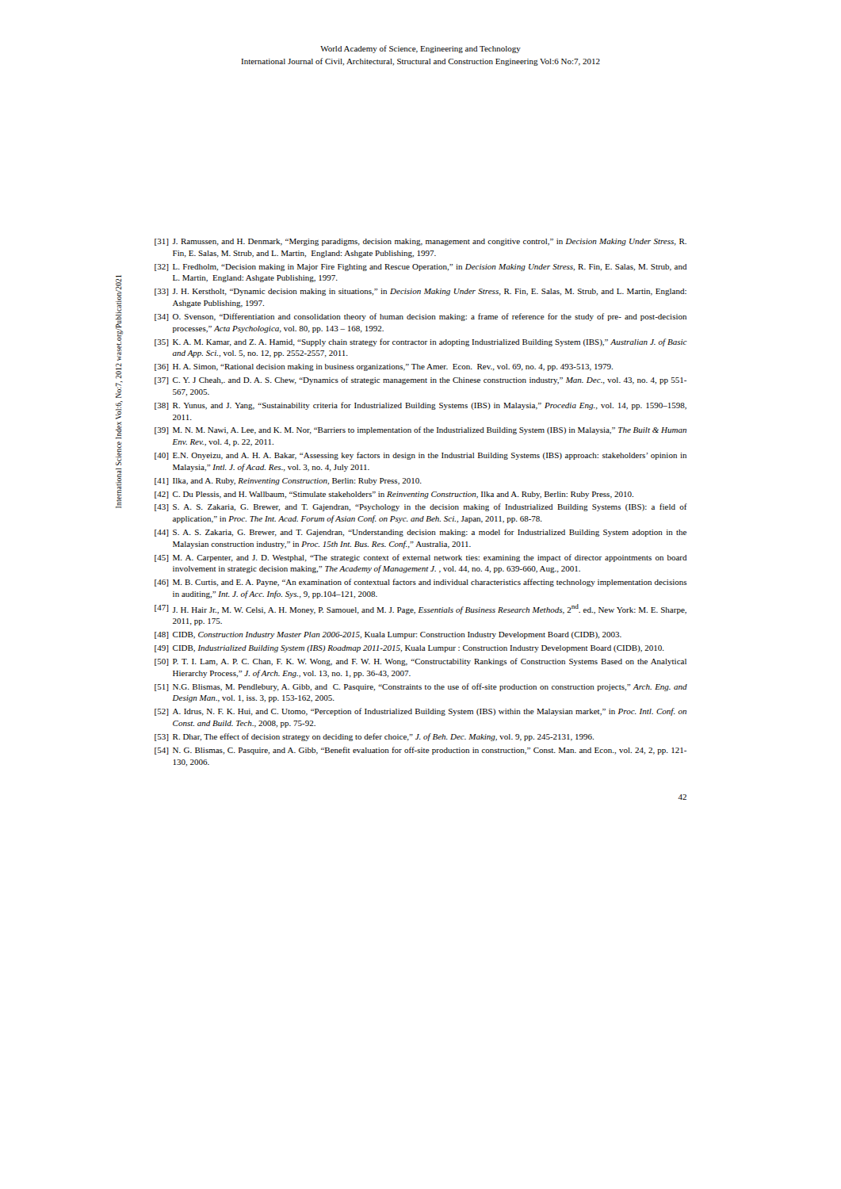World Academy of Science, Engineering and Technology
International Journal of Civil, Architectural, Structural and Construction Engineering Vol:6 No:7, 2012
International Science Index Vol:6, No:7, 2012 waset.org/Publication/2021
[31] J. Ramussen, and H. Denmark, “Merging paradigms, decision making, management and congitive control,” in Decision Making Under Stress, R. Fin, E. Salas, M. Strub, and L. Martin, England: Ashgate Publishing, 1997.
[32] L. Fredholm, “Decision making in Major Fire Fighting and Rescue Operation,” in Decision Making Under Stress, R. Fin, E. Salas, M. Strub, and L. Martin, England: Ashgate Publishing, 1997.
[33] J. H. Kerstholt, “Dynamic decision making in situations,” in Decision Making Under Stress, R. Fin, E. Salas, M. Strub, and L. Martin, England: Ashgate Publishing, 1997.
[34] O. Svenson, “Differentiation and consolidation theory of human decision making: a frame of reference for the study of pre- and post-decision processes,” Acta Psychologica, vol. 80, pp. 143 – 168, 1992.
[35] K. A. M. Kamar, and Z. A. Hamid, “Supply chain strategy for contractor in adopting Industrialized Building System (IBS),” Australian J. of Basic and App. Sci., vol. 5, no. 12, pp. 2552-2557, 2011.
[36] H. A. Simon, “Rational decision making in business organizations,” The Amer. Econ. Rev., vol. 69, no. 4, pp. 493-513, 1979.
[37] C. Y. J Cheah,. and D. A. S. Chew, “Dynamics of strategic management in the Chinese construction industry,” Man. Dec., vol. 43, no. 4, pp 551-567, 2005.
[38] R. Yunus, and J. Yang, “Sustainability criteria for Industrialized Building Systems (IBS) in Malaysia,” Procedia Eng., vol. 14, pp. 1590–1598, 2011.
[39] M. N. M. Nawi, A. Lee, and K. M. Nor, “Barriers to implementation of the Industrialized Building System (IBS) in Malaysia,” The Built & Human Env. Rev., vol. 4, p. 22, 2011.
[40] E.N. Onyeizu, and A. H. A. Bakar, “Assessing key factors in design in the Industrial Building Systems (IBS) approach: stakeholders’ opinion in Malaysia,” Intl. J. of Acad. Res., vol. 3, no. 4, July 2011.
[41] Ilka, and A. Ruby, Reinventing Construction, Berlin: Ruby Press, 2010.
[42] C. Du Plessis, and H. Wallbaum, “Stimulate stakeholders” in Reinventing Construction, Ilka and A. Ruby, Berlin: Ruby Press, 2010.
[43] S. A. S. Zakaria, G. Brewer, and T. Gajendran, “Psychology in the decision making of Industrialized Building Systems (IBS): a field of application,” in Proc. The Int. Acad. Forum of Asian Conf. on Psyc. and Beh. Sci., Japan, 2011, pp. 68-78.
[44] S. A. S. Zakaria, G. Brewer, and T. Gajendran, “Understanding decision making: a model for Industrialized Building System adoption in the Malaysian construction industry,” in Proc. 15th Int. Bus. Res. Conf.,” Australia, 2011.
[45] M. A. Carpenter, and J. D. Westphal, “The strategic context of external network ties: examining the impact of director appointments on board involvement in strategic decision making,” The Academy of Management J. , vol. 44, no. 4, pp. 639-660, Aug., 2001.
[46] M. B. Curtis, and E. A. Payne, “An examination of contextual factors and individual characteristics affecting technology implementation decisions in auditing,” Int. J. of Acc. Info. Sys., 9, pp.104–121, 2008.
[47] J. H. Hair Jr., M. W. Celsi, A. H. Money, P. Samouel, and M. J. Page, Essentials of Business Research Methods, 2nd. ed., New York: M. E. Sharpe, 2011, pp. 175.
[48] CIDB, Construction Industry Master Plan 2006-2015, Kuala Lumpur: Construction Industry Development Board (CIDB), 2003.
[49] CIDB, Industrialized Building System (IBS) Roadmap 2011-2015, Kuala Lumpur : Construction Industry Development Board (CIDB), 2010.
[50] P. T. I. Lam, A. P. C. Chan, F. K. W. Wong, and F. W. H. Wong, “Constructability Rankings of Construction Systems Based on the Analytical Hierarchy Process,” J. of Arch. Eng., vol. 13, no. 1, pp. 36-43, 2007.
[51] N.G. Blismas, M. Pendlebury, A. Gibb, and C. Pasquire, “Constraints to the use of off-site production on construction projects,” Arch. Eng. and Design Man., vol. 1, iss. 3, pp. 153-162, 2005.
[52] A. Idrus, N. F. K. Hui, and C. Utomo, “Perception of Industrialized Building System (IBS) within the Malaysian market,” in Proc. Intl. Conf. on Const. and Build. Tech., 2008, pp. 75-92.
[53] R. Dhar, The effect of decision strategy on deciding to defer choice,” J. of Beh. Dec. Making, vol. 9, pp. 245-2131, 1996.
[54] N. G. Blismas, C. Pasquire, and A. Gibb, “Benefit evaluation for off‐site production in construction,” Const. Man. and Econ., vol. 24, 2, pp. 121-130, 2006.
42